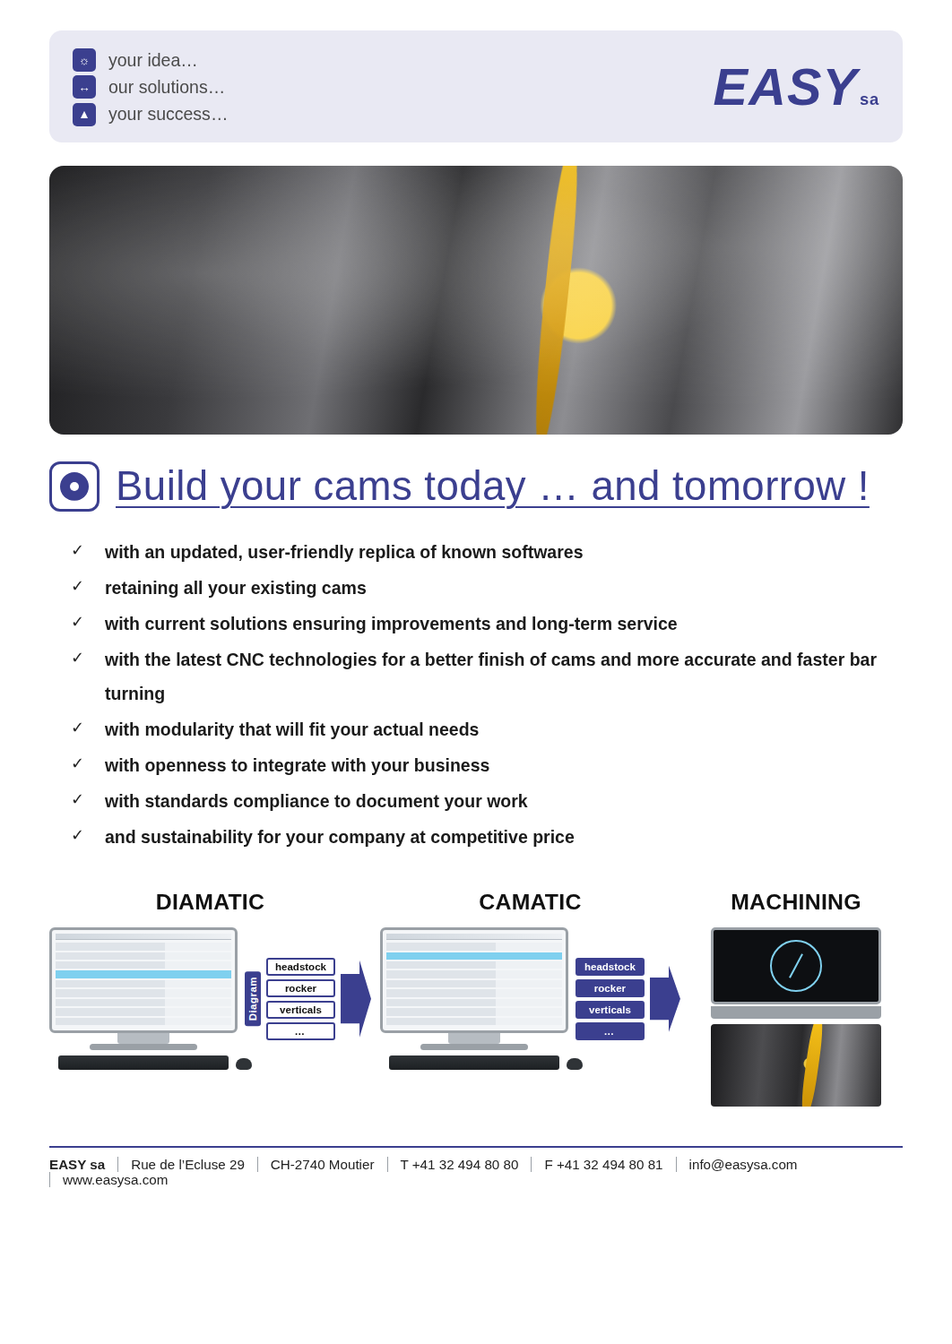☼your idea…
↔our solutions…
▲your success…
EASYsa
Build your cams today … and tomorrow !
with an updated, user-friendly replica of known softwares
retaining all your existing cams
with current solutions ensuring improvements and long-term service
with the latest CNC technologies for a better finish of cams and more accurate and faster bar turning
with modularity that will fit your actual needs
with openness to integrate with your business
with standards compliance to document your work
and sustainability for your company at competitive price
DIAMATIC
Diagram
headstock rocker verticals …
CAMATIC
headstock rocker verticals …
MACHINING
EASY sa Rue de l’Ecluse 29 CH-2740 Moutier T +41 32 494 80 80 F +41 32 494 80 81 info@easysa.com www.easysa.com